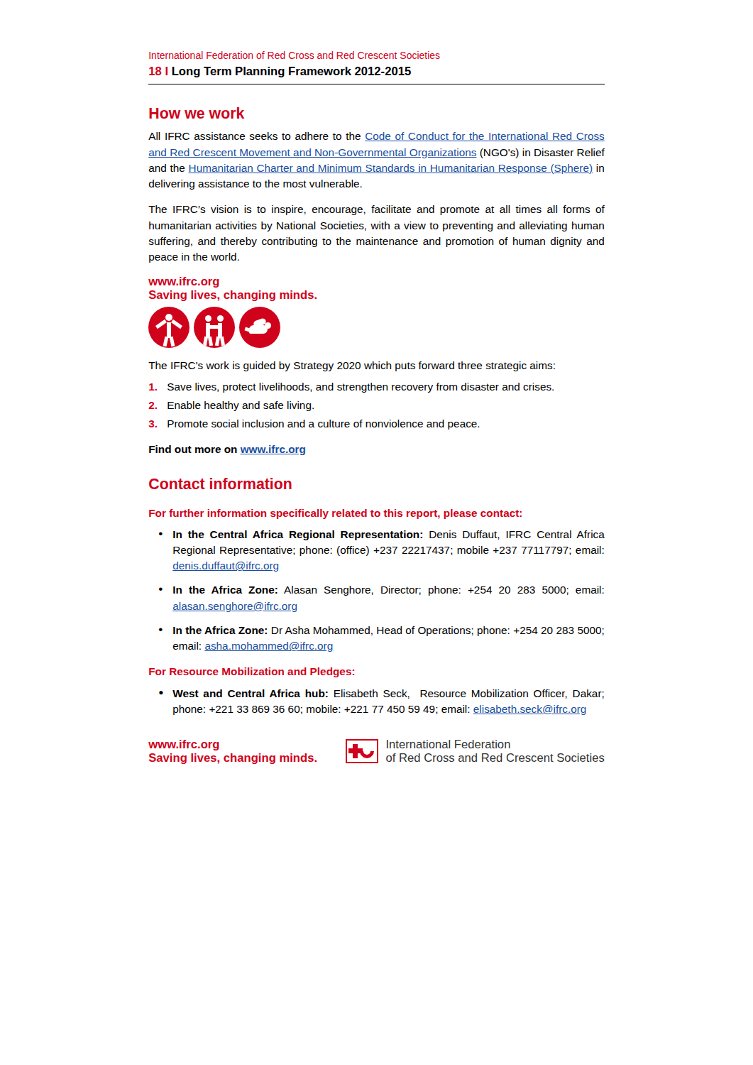International Federation of Red Cross and Red Crescent Societies
18 I Long Term Planning Framework 2012-2015
How we work
All IFRC assistance seeks to adhere to the Code of Conduct for the International Red Cross and Red Crescent Movement and Non-Governmental Organizations (NGO's) in Disaster Relief and the Humanitarian Charter and Minimum Standards in Humanitarian Response (Sphere) in delivering assistance to the most vulnerable.
The IFRC’s vision is to inspire, encourage, facilitate and promote at all times all forms of humanitarian activities by National Societies, with a view to preventing and alleviating human suffering, and thereby contributing to the maintenance and promotion of human dignity and peace in the world.
www.ifrc.org
Saving lives, changing minds.
The IFRC's work is guided by Strategy 2020 which puts forward three strategic aims:
Save lives, protect livelihoods, and strengthen recovery from disaster and crises.
Enable healthy and safe living.
Promote social inclusion and a culture of nonviolence and peace.
Find out more on www.ifrc.org
Contact information
For further information specifically related to this report, please contact:
In the Central Africa Regional Representation: Denis Duffaut, IFRC Central Africa Regional Representative; phone: (office) +237 22217437; mobile +237 77117797; email: denis.duffaut@ifrc.org
In the Africa Zone: Alasan Senghore, Director; phone: +254 20 283 5000; email: alasan.senghore@ifrc.org
In the Africa Zone: Dr Asha Mohammed, Head of Operations; phone: +254 20 283 5000; email: asha.mohammed@ifrc.org
For Resource Mobilization and Pledges:
West and Central Africa hub: Elisabeth Seck, Resource Mobilization Officer, Dakar; phone: +221 33 869 36 60; mobile: +221 77 450 59 49; email: elisabeth.seck@ifrc.org
www.ifrc.org
Saving lives, changing minds.
International Federation
of Red Cross and Red Crescent Societies